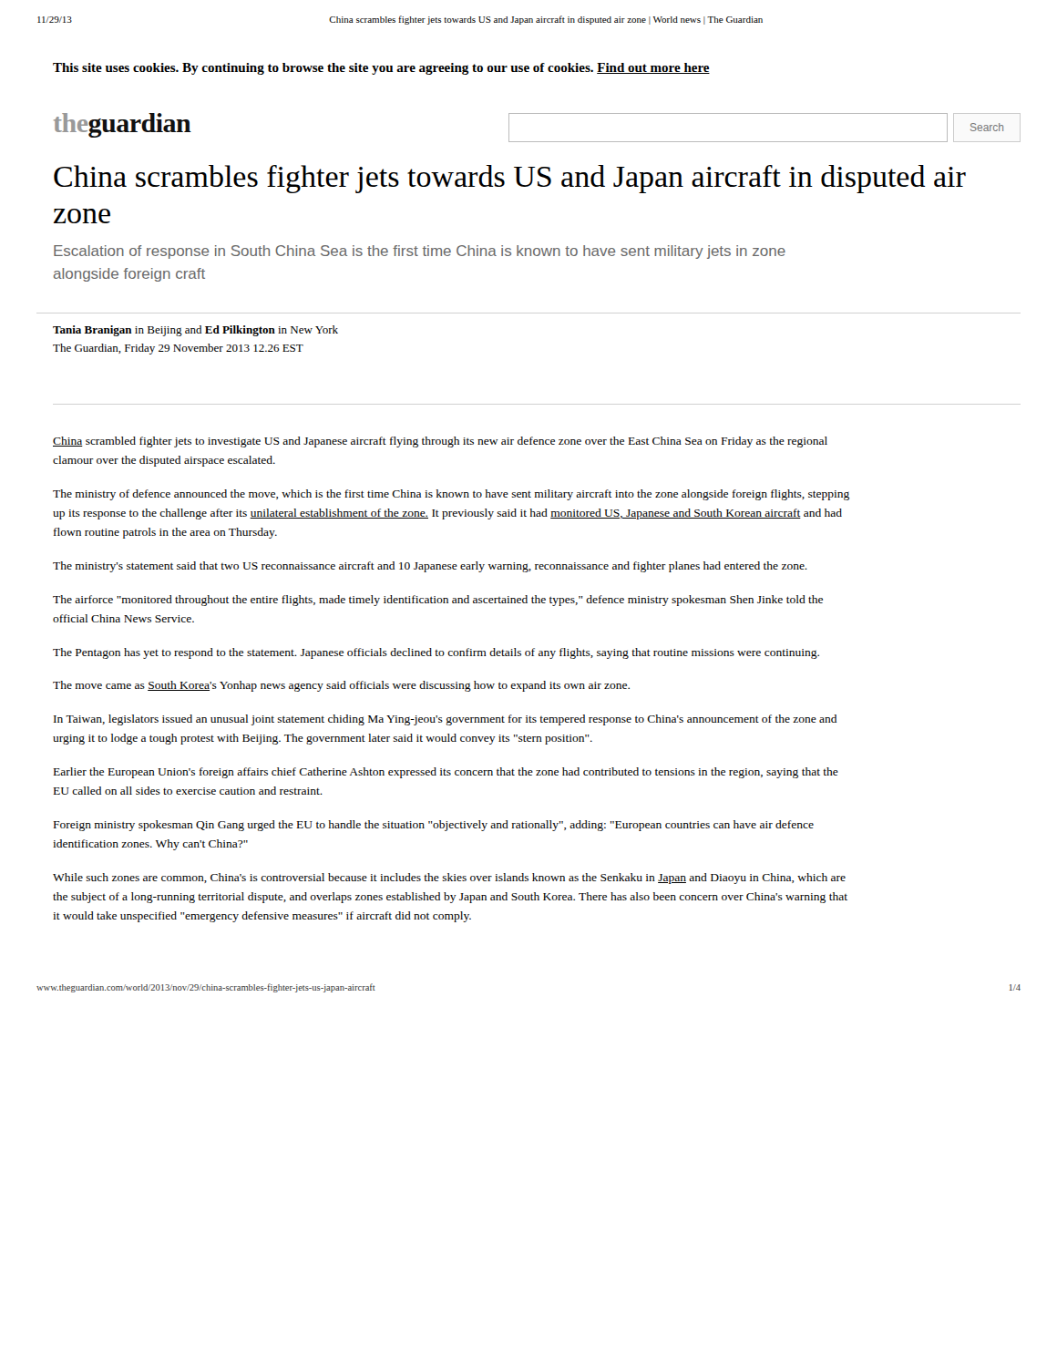11/29/13 China scrambles fighter jets towards US and Japan aircraft in disputed air zone | World news | The Guardian
This site uses cookies. By continuing to browse the site you are agreeing to our use of cookies. Find out more here
the guardian
Search
China scrambles fighter jets towards US and Japan aircraft in disputed air zone
Escalation of response in South China Sea is the first time China is known to have sent military jets in zone alongside foreign craft
Tania Branigan in Beijing and Ed Pilkington in New York
The Guardian, Friday 29 November 2013 12.26 EST
China scrambled fighter jets to investigate US and Japanese aircraft flying through its new air defence zone over the East China Sea on Friday as the regional clamour over the disputed airspace escalated.
The ministry of defence announced the move, which is the first time China is known to have sent military aircraft into the zone alongside foreign flights, stepping up its response to the challenge after its unilateral establishment of the zone. It previously said it had monitored US, Japanese and South Korean aircraft and had flown routine patrols in the area on Thursday.
The ministry's statement said that two US reconnaissance aircraft and 10 Japanese early warning, reconnaissance and fighter planes had entered the zone.
The airforce "monitored throughout the entire flights, made timely identification and ascertained the types," defence ministry spokesman Shen Jinke told the official China News Service.
The Pentagon has yet to respond to the statement. Japanese officials declined to confirm details of any flights, saying that routine missions were continuing.
The move came as South Korea's Yonhap news agency said officials were discussing how to expand its own air zone.
In Taiwan, legislators issued an unusual joint statement chiding Ma Ying-jeou's government for its tempered response to China's announcement of the zone and urging it to lodge a tough protest with Beijing. The government later said it would convey its "stern position".
Earlier the European Union's foreign affairs chief Catherine Ashton expressed its concern that the zone had contributed to tensions in the region, saying that the EU called on all sides to exercise caution and restraint.
Foreign ministry spokesman Qin Gang urged the EU to handle the situation "objectively and rationally", adding: "European countries can have air defence identification zones. Why can't China?"
While such zones are common, China's is controversial because it includes the skies over islands known as the Senkaku in Japan and Diaoyu in China, which are the subject of a long-running territorial dispute, and overlaps zones established by Japan and South Korea. There has also been concern over China's warning that it would take unspecified "emergency defensive measures" if aircraft did not comply.
www.theguardian.com/world/2013/nov/29/china-scrambles-fighter-jets-us-japan-aircraft 1/4